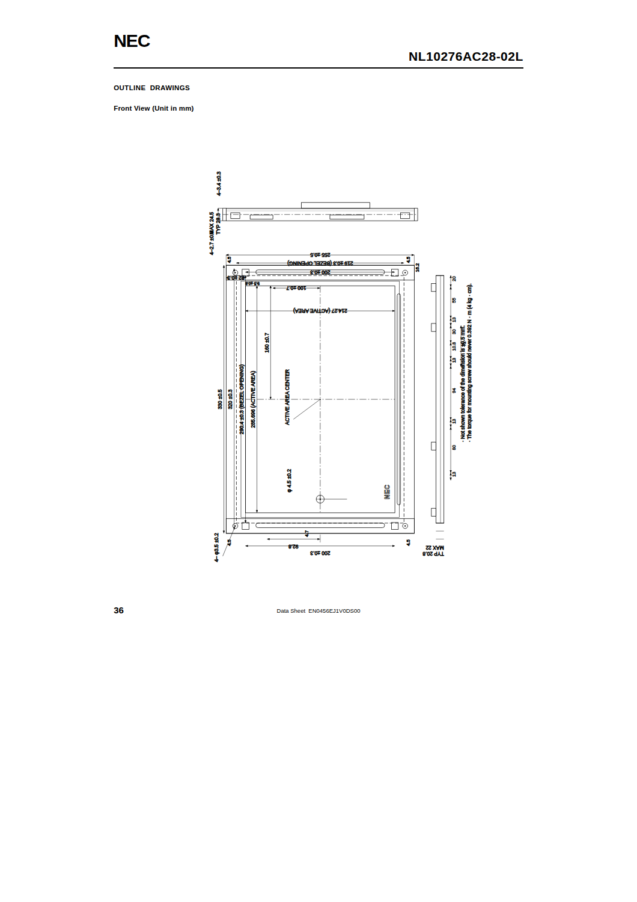NEC
NL10276AC28-02L
OUTLINE DRAWINGS
Front View (Unit in mm)
MAX 24.5 TYP 23.3 4–3.4 ±0.3 4–2.7 ±0.3 φ 4.5 ±0.2 NEC ACTIVE AREA CENTER 255 ±0.5 219 ±0.3 (BEZEL OPENING) 200 ±0.3 32 ±0.3 9.5 ±0.3 100 ±0.7 214.27 (ACTIVE AREA) 160 ±0.7 285.696 (ACTIVE AREA) 290.4 ±0.3 (BEZEL OPENING) 320 ±0.3 330 ±0.5 4.5 4.5 4.5 4.5 16.2 200 ±0.3 92.8 4.7 4– φ3.5 ±0.2 20 55 13 30 72 10.8 13 94 13 80 13 MAX 22 TYP 20.8 · The torque for mounting screw should never 0.392 N · m (4 kg · cm). · Not shown tolerance of the dimension is ±0.5 mm.
36
Data Sheet EN0456EJ1V0DS00